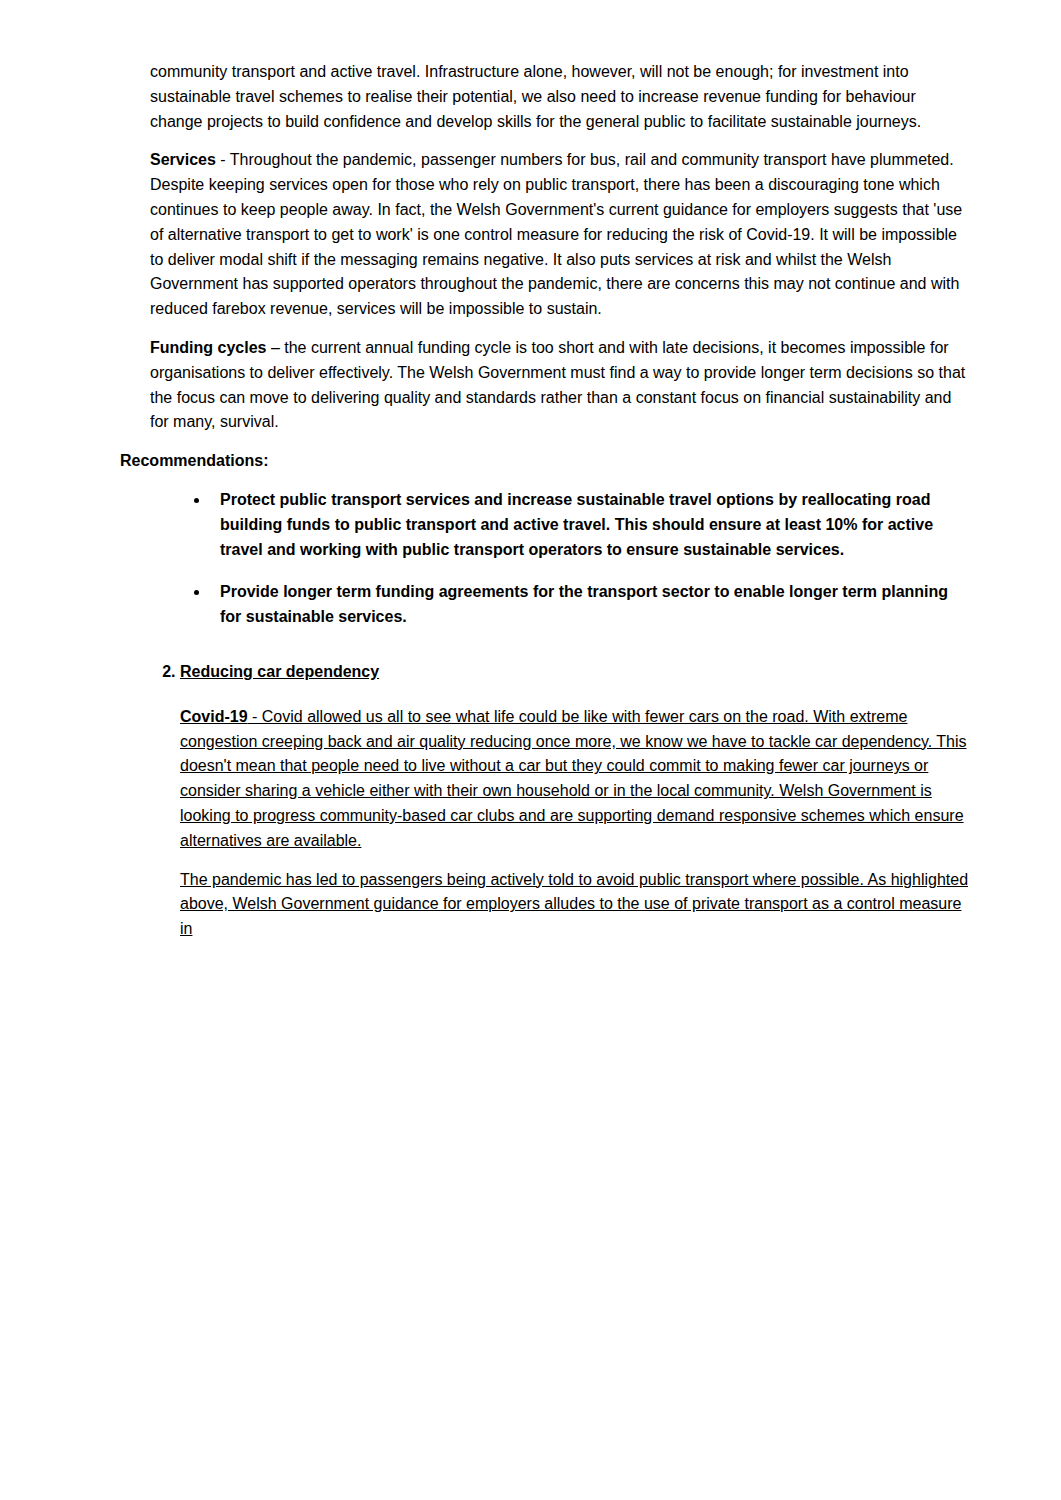community transport and active travel. Infrastructure alone, however, will not be enough; for investment into sustainable travel schemes to realise their potential, we also need to increase revenue funding for behaviour change projects to build confidence and develop skills for the general public to facilitate sustainable journeys.
Services - Throughout the pandemic, passenger numbers for bus, rail and community transport have plummeted. Despite keeping services open for those who rely on public transport, there has been a discouraging tone which continues to keep people away. In fact, the Welsh Government's current guidance for employers suggests that 'use of alternative transport to get to work' is one control measure for reducing the risk of Covid-19. It will be impossible to deliver modal shift if the messaging remains negative. It also puts services at risk and whilst the Welsh Government has supported operators throughout the pandemic, there are concerns this may not continue and with reduced farebox revenue, services will be impossible to sustain.
Funding cycles – the current annual funding cycle is too short and with late decisions, it becomes impossible for organisations to deliver effectively. The Welsh Government must find a way to provide longer term decisions so that the focus can move to delivering quality and standards rather than a constant focus on financial sustainability and for many, survival.
Recommendations:
Protect public transport services and increase sustainable travel options by reallocating road building funds to public transport and active travel. This should ensure at least 10% for active travel and working with public transport operators to ensure sustainable services.
Provide longer term funding agreements for the transport sector to enable longer term planning for sustainable services.
Reducing car dependency
Covid-19 - Covid allowed us all to see what life could be like with fewer cars on the road. With extreme congestion creeping back and air quality reducing once more, we know we have to tackle car dependency. This doesn't mean that people need to live without a car but they could commit to making fewer car journeys or consider sharing a vehicle either with their own household or in the local community. Welsh Government is looking to progress community-based car clubs and are supporting demand responsive schemes which ensure alternatives are available.
The pandemic has led to passengers being actively told to avoid public transport where possible. As highlighted above, Welsh Government guidance for employers alludes to the use of private transport as a control measure in